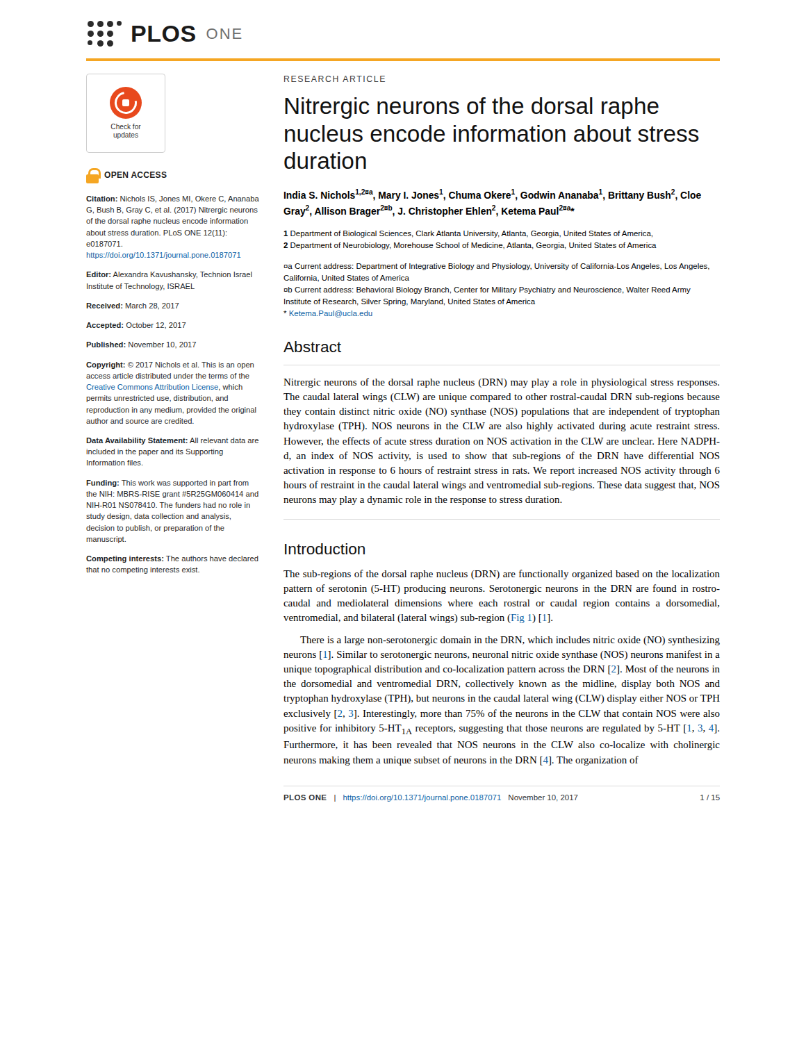PLOS
ONE
Check for
updates
OPEN ACCESS
Citation: Nichols IS, Jones MI, Okere C, Ananaba G, Bush B, Gray C, et al. (2017) Nitrergic neurons of the dorsal raphe nucleus encode information about stress duration. PLoS ONE 12(11): e0187071. https://doi.org/10.1371/journal.pone.0187071
Editor: Alexandra Kavushansky, Technion Israel Institute of Technology, ISRAEL
Received: March 28, 2017
Accepted: October 12, 2017
Published: November 10, 2017
Copyright: © 2017 Nichols et al. This is an open access article distributed under the terms of the Creative Commons Attribution License, which permits unrestricted use, distribution, and reproduction in any medium, provided the original author and source are credited.
Data Availability Statement: All relevant data are included in the paper and its Supporting Information files.
Funding: This work was supported in part from the NIH: MBRS-RISE grant #5R25GM060414 and NIH-R01 NS078410. The funders had no role in study design, data collection and analysis, decision to publish, or preparation of the manuscript.
Competing interests: The authors have declared that no competing interests exist.
RESEARCH ARTICLE
Nitrergic neurons of the dorsal raphe nucleus encode information about stress duration
India S. Nichols1,2¤a, Mary I. Jones1, Chuma Okere1, Godwin Ananaba1, Brittany Bush2, Cloe Gray2, Allison Brager2¤b, J. Christopher Ehlen2, Ketema Paul2¤a*
1 Department of Biological Sciences, Clark Atlanta University, Atlanta, Georgia, United States of America,
2 Department of Neurobiology, Morehouse School of Medicine, Atlanta, Georgia, United States of America
¤a Current address: Department of Integrative Biology and Physiology, University of California-Los Angeles, Los Angeles, California, United States of America
¤b Current address: Behavioral Biology Branch, Center for Military Psychiatry and Neuroscience, Walter Reed Army Institute of Research, Silver Spring, Maryland, United States of America
* Ketema.Paul@ucla.edu
Abstract
Nitrergic neurons of the dorsal raphe nucleus (DRN) may play a role in physiological stress responses. The caudal lateral wings (CLW) are unique compared to other rostral-caudal DRN sub-regions because they contain distinct nitric oxide (NO) synthase (NOS) populations that are independent of tryptophan hydroxylase (TPH). NOS neurons in the CLW are also highly activated during acute restraint stress. However, the effects of acute stress duration on NOS activation in the CLW are unclear. Here NADPH-d, an index of NOS activity, is used to show that sub-regions of the DRN have differential NOS activation in response to 6 hours of restraint stress in rats. We report increased NOS activity through 6 hours of restraint in the caudal lateral wings and ventromedial sub-regions. These data suggest that, NOS neurons may play a dynamic role in the response to stress duration.
Introduction
The sub-regions of the dorsal raphe nucleus (DRN) are functionally organized based on the localization pattern of serotonin (5-HT) producing neurons. Serotonergic neurons in the DRN are found in rostro-caudal and mediolateral dimensions where each rostral or caudal region contains a dorsomedial, ventromedial, and bilateral (lateral wings) sub-region (Fig 1) [1].
There is a large non-serotonergic domain in the DRN, which includes nitric oxide (NO) synthesizing neurons [1]. Similar to serotonergic neurons, neuronal nitric oxide synthase (NOS) neurons manifest in a unique topographical distribution and co-localization pattern across the DRN [2]. Most of the neurons in the dorsomedial and ventromedial DRN, collectively known as the midline, display both NOS and tryptophan hydroxylase (TPH), but neurons in the caudal lateral wing (CLW) display either NOS or TPH exclusively [2, 3]. Interestingly, more than 75% of the neurons in the CLW that contain NOS were also positive for inhibitory 5-HT1A receptors, suggesting that those neurons are regulated by 5-HT [1, 3, 4]. Furthermore, it has been revealed that NOS neurons in the CLW also co-localize with cholinergic neurons making them a unique subset of neurons in the DRN [4]. The organization of
PLOS ONE | https://doi.org/10.1371/journal.pone.0187071 November 10, 2017
1 / 15